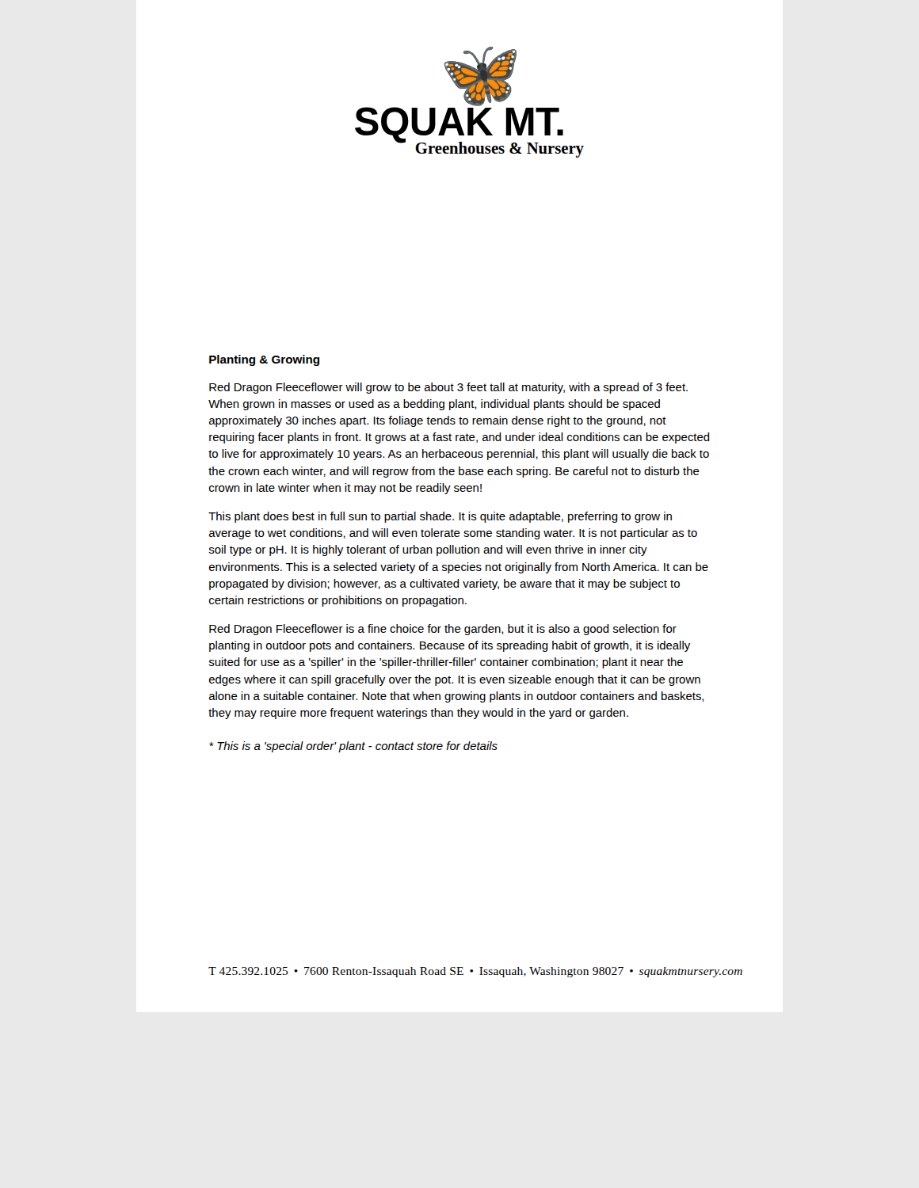🦋 SQUAK MT. Greenhouses & Nursery
Planting & Growing
Red Dragon Fleeceflower will grow to be about 3 feet tall at maturity, with a spread of 3 feet. When grown in masses or used as a bedding plant, individual plants should be spaced approximately 30 inches apart. Its foliage tends to remain dense right to the ground, not requiring facer plants in front. It grows at a fast rate, and under ideal conditions can be expected to live for approximately 10 years. As an herbaceous perennial, this plant will usually die back to the crown each winter, and will regrow from the base each spring. Be careful not to disturb the crown in late winter when it may not be readily seen!
This plant does best in full sun to partial shade. It is quite adaptable, preferring to grow in average to wet conditions, and will even tolerate some standing water. It is not particular as to soil type or pH. It is highly tolerant of urban pollution and will even thrive in inner city environments. This is a selected variety of a species not originally from North America. It can be propagated by division; however, as a cultivated variety, be aware that it may be subject to certain restrictions or prohibitions on propagation.
Red Dragon Fleeceflower is a fine choice for the garden, but it is also a good selection for planting in outdoor pots and containers. Because of its spreading habit of growth, it is ideally suited for use as a 'spiller' in the 'spiller-thriller-filler' container combination; plant it near the edges where it can spill gracefully over the pot. It is even sizeable enough that it can be grown alone in a suitable container. Note that when growing plants in outdoor containers and baskets, they may require more frequent waterings than they would in the yard or garden.
* This is a 'special order' plant - contact store for details
T 425.392.1025•7600 Renton-Issaquah Road SE•Issaquah, Washington 98027•squakmtnursery.com